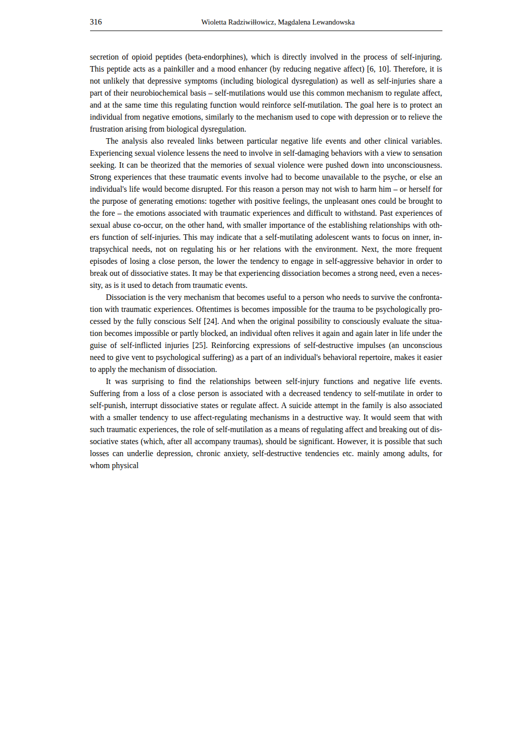316 Wioletta Radziwiłłowicz, Magdalena Lewandowska
secretion of opioid peptides (beta-endorphines), which is directly involved in the process of self-injuring. This peptide acts as a painkiller and a mood enhancer (by reducing negative affect) [6, 10]. Therefore, it is not unlikely that depressive symptoms (including biological dysregulation) as well as self-injuries share a part of their neurobiochemical basis – self-mutilations would use this common mechanism to regulate affect, and at the same time this regulating function would reinforce self-mutilation. The goal here is to protect an individual from negative emotions, similarly to the mechanism used to cope with depression or to relieve the frustration arising from biological dysregulation.
The analysis also revealed links between particular negative life events and other clinical variables. Experiencing sexual violence lessens the need to involve in self-damaging behaviors with a view to sensation seeking. It can be theorized that the memories of sexual violence were pushed down into unconsciousness. Strong experiences that these traumatic events involve had to become unavailable to the psyche, or else an individual's life would become disrupted. For this reason a person may not wish to harm him – or herself for the purpose of generating emotions: together with positive feelings, the unpleasant ones could be brought to the fore – the emotions associated with traumatic experiences and difficult to withstand. Past experiences of sexual abuse co-occur, on the other hand, with smaller importance of the establishing relationships with others function of self-injuries. This may indicate that a self-mutilating adolescent wants to focus on inner, intrapsychical needs, not on regulating his or her relations with the environment. Next, the more frequent episodes of losing a close person, the lower the tendency to engage in self-aggressive behavior in order to break out of dissociative states. It may be that experiencing dissociation becomes a strong need, even a necessity, as is it used to detach from traumatic events.
Dissociation is the very mechanism that becomes useful to a person who needs to survive the confrontation with traumatic experiences. Oftentimes is becomes impossible for the trauma to be psychologically processed by the fully conscious Self [24]. And when the original possibility to consciously evaluate the situation becomes impossible or partly blocked, an individual often relives it again and again later in life under the guise of self-inflicted injuries [25]. Reinforcing expressions of self-destructive impulses (an unconscious need to give vent to psychological suffering) as a part of an individual's behavioral repertoire, makes it easier to apply the mechanism of dissociation.
It was surprising to find the relationships between self-injury functions and negative life events. Suffering from a loss of a close person is associated with a decreased tendency to self-mutilate in order to self-punish, interrupt dissociative states or regulate affect. A suicide attempt in the family is also associated with a smaller tendency to use affect-regulating mechanisms in a destructive way. It would seem that with such traumatic experiences, the role of self-mutilation as a means of regulating affect and breaking out of dissociative states (which, after all accompany traumas), should be significant. However, it is possible that such losses can underlie depression, chronic anxiety, self-destructive tendencies etc. mainly among adults, for whom physical